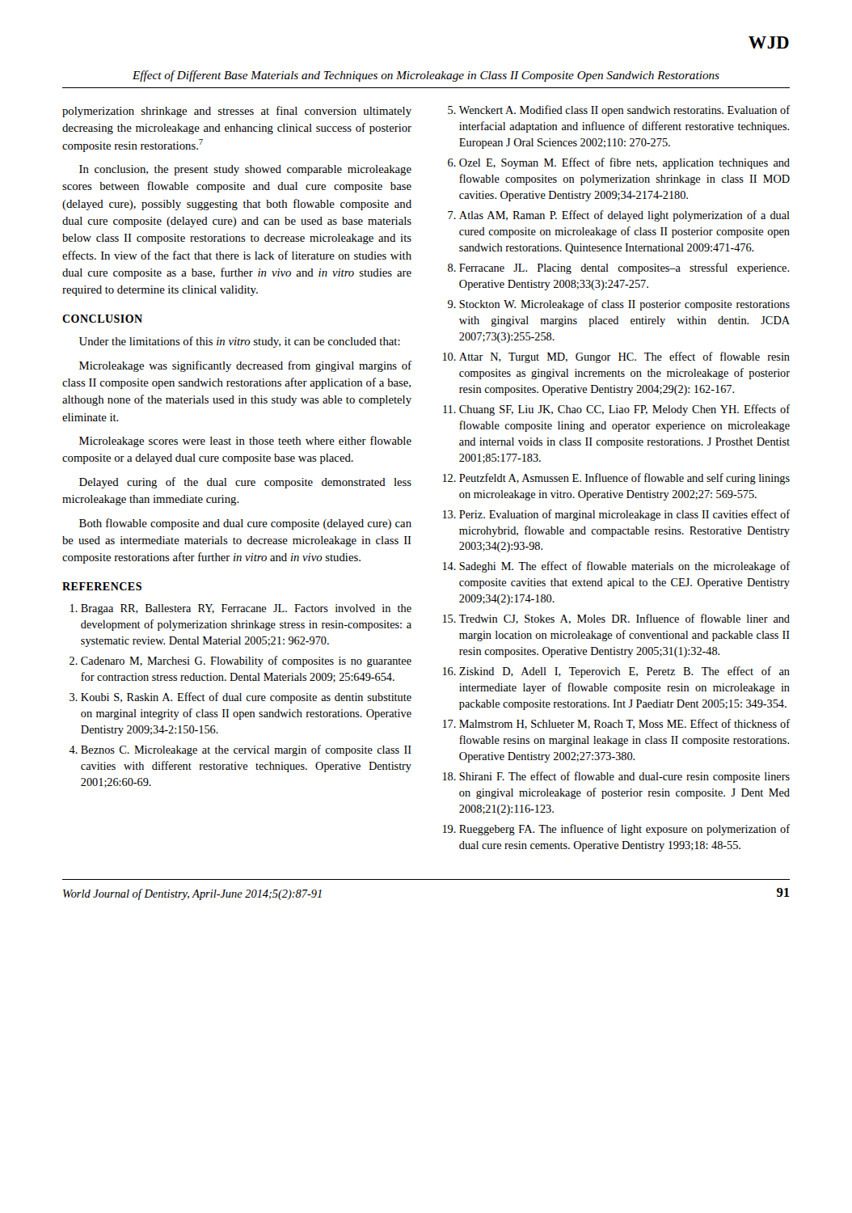WJD
Effect of Different Base Materials and Techniques on Microleakage in Class II Composite Open Sandwich Restorations
polymerization shrinkage and stresses at final conversion ultimately decreasing the microleakage and enhancing clinical success of posterior composite resin restorations.7
In conclusion, the present study showed comparable microleakage scores between flowable composite and dual cure composite base (delayed cure), possibly suggesting that both flowable composite and dual cure composite (delayed cure) and can be used as base materials below class II composite restorations to decrease microleakage and its effects. In view of the fact that there is lack of literature on studies with dual cure composite as a base, further in vivo and in vitro studies are required to determine its clinical validity.
Conclusion
Under the limitations of this in vitro study, it can be concluded that:
Microleakage was significantly decreased from gingival margins of class II composite open sandwich restorations after application of a base, although none of the materials used in this study was able to completely eliminate it.
Microleakage scores were least in those teeth where either flowable composite or a delayed dual cure composite base was placed.
Delayed curing of the dual cure composite demonstrated less microleakage than immediate curing.
Both flowable composite and dual cure composite (delayed cure) can be used as intermediate materials to decrease microleakage in class II composite restorations after further in vitro and in vivo studies.
References
Bragaa RR, Ballestera RY, Ferracane JL. Factors involved in the development of polymerization shrinkage stress in resin-composites: a systematic review. Dental Material 2005;21: 962-970.
Cadenaro M, Marchesi G. Flowability of composites is no guarantee for contraction stress reduction. Dental Materials 2009; 25:649-654.
Koubi S, Raskin A. Effect of dual cure composite as dentin substitute on marginal integrity of class II open sandwich restorations. Operative Dentistry 2009;34-2:150-156.
Beznos C. Microleakage at the cervical margin of composite class II cavities with different restorative techniques. Operative Dentistry 2001;26:60-69.
Wenckert A. Modified class II open sandwich restoratins. Evaluation of interfacial adaptation and influence of different restorative techniques. European J Oral Sciences 2002;110: 270-275.
Ozel E, Soyman M. Effect of fibre nets, application techniques and flowable composites on polymerization shrinkage in class II MOD cavities. Operative Dentistry 2009;34-2174-2180.
Atlas AM, Raman P. Effect of delayed light polymerization of a dual cured composite on microleakage of class II posterior composite open sandwich restorations. Quintesence International 2009:471-476.
Ferracane JL. Placing dental composites–a stressful experience. Operative Dentistry 2008;33(3):247-257.
Stockton W. Microleakage of class II posterior composite restorations with gingival margins placed entirely within dentin. JCDA 2007;73(3):255-258.
Attar N, Turgut MD, Gungor HC. The effect of flowable resin composites as gingival increments on the microleakage of posterior resin composites. Operative Dentistry 2004;29(2): 162-167.
Chuang SF, Liu JK, Chao CC, Liao FP, Melody Chen YH. Effects of flowable composite lining and operator experience on microleakage and internal voids in class II composite restorations. J Prosthet Dentist 2001;85:177-183.
Peutzfeldt A, Asmussen E. Influence of flowable and self curing linings on microleakage in vitro. Operative Dentistry 2002;27: 569-575.
Periz. Evaluation of marginal microleakage in class II cavities effect of microhybrid, flowable and compactable resins. Restorative Dentistry 2003;34(2):93-98.
Sadeghi M. The effect of flowable materials on the microleakage of composite cavities that extend apical to the CEJ. Operative Dentistry 2009;34(2):174-180.
Tredwin CJ, Stokes A, Moles DR. Influence of flowable liner and margin location on microleakage of conventional and packable class II resin composites. Operative Dentistry 2005;31(1):32-48.
Ziskind D, Adell I, Teperovich E, Peretz B. The effect of an intermediate layer of flowable composite resin on microleakage in packable composite restorations. Int J Paediatr Dent 2005;15: 349-354.
Malmstrom H, Schlueter M, Roach T, Moss ME. Effect of thickness of flowable resins on marginal leakage in class II composite restorations. Operative Dentistry 2002;27:373-380.
Shirani F. The effect of flowable and dual-cure resin composite liners on gingival microleakage of posterior resin composite. J Dent Med 2008;21(2):116-123.
Rueggeberg FA. The influence of light exposure on polymerization of dual cure resin cements. Operative Dentistry 1993;18: 48-55.
World Journal of Dentistry, April-June 2014;5(2):87-91
91